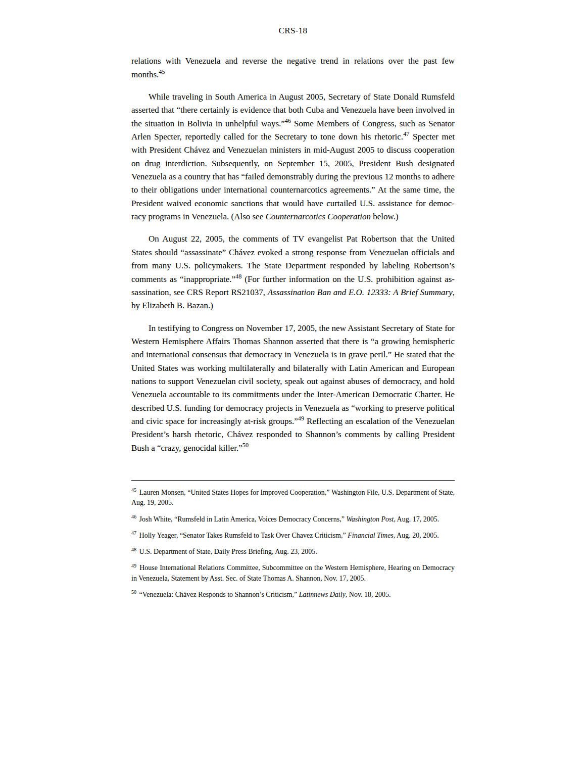CRS-18
relations with Venezuela and reverse the negative trend in relations over the past few months.45
While traveling in South America in August 2005, Secretary of State Donald Rumsfeld asserted that “there certainly is evidence that both Cuba and Venezuela have been involved in the situation in Bolivia in unhelpful ways.”46 Some Members of Congress, such as Senator Arlen Specter, reportedly called for the Secretary to tone down his rhetoric.47 Specter met with President Chávez and Venezuelan ministers in mid-August 2005 to discuss cooperation on drug interdiction. Subsequently, on September 15, 2005, President Bush designated Venezuela as a country that has “failed demonstrably during the previous 12 months to adhere to their obligations under international counternarcotics agreements.” At the same time, the President waived economic sanctions that would have curtailed U.S. assistance for democracy programs in Venezuela. (Also see Counternarcotics Cooperation below.)
On August 22, 2005, the comments of TV evangelist Pat Robertson that the United States should “assassinate” Chávez evoked a strong response from Venezuelan officials and from many U.S. policymakers. The State Department responded by labeling Robertson’s comments as “inappropriate.”48 (For further information on the U.S. prohibition against assassination, see CRS Report RS21037, Assassination Ban and E.O. 12333: A Brief Summary, by Elizabeth B. Bazan.)
In testifying to Congress on November 17, 2005, the new Assistant Secretary of State for Western Hemisphere Affairs Thomas Shannon asserted that there is “a growing hemispheric and international consensus that democracy in Venezuela is in grave peril.” He stated that the United States was working multilaterally and bilaterally with Latin American and European nations to support Venezuelan civil society, speak out against abuses of democracy, and hold Venezuela accountable to its commitments under the Inter-American Democratic Charter. He described U.S. funding for democracy projects in Venezuela as “working to preserve political and civic space for increasingly at-risk groups.”49 Reflecting an escalation of the Venezuelan President’s harsh rhetoric, Chávez responded to Shannon’s comments by calling President Bush a “crazy, genocidal killer.”50
45 Lauren Monsen, “United States Hopes for Improved Cooperation,” Washington File, U.S. Department of State, Aug. 19, 2005.
46 Josh White, “Rumsfeld in Latin America, Voices Democracy Concerns,” Washington Post, Aug. 17, 2005.
47 Holly Yeager, “Senator Takes Rumsfeld to Task Over Chavez Criticism,” Financial Times, Aug. 20, 2005.
48 U.S. Department of State, Daily Press Briefing, Aug. 23, 2005.
49 House International Relations Committee, Subcommittee on the Western Hemisphere, Hearing on Democracy in Venezuela, Statement by Asst. Sec. of State Thomas A. Shannon, Nov. 17, 2005.
50 “Venezuela: Chávez Responds to Shannon’s Criticism,” Latinnews Daily, Nov. 18, 2005.